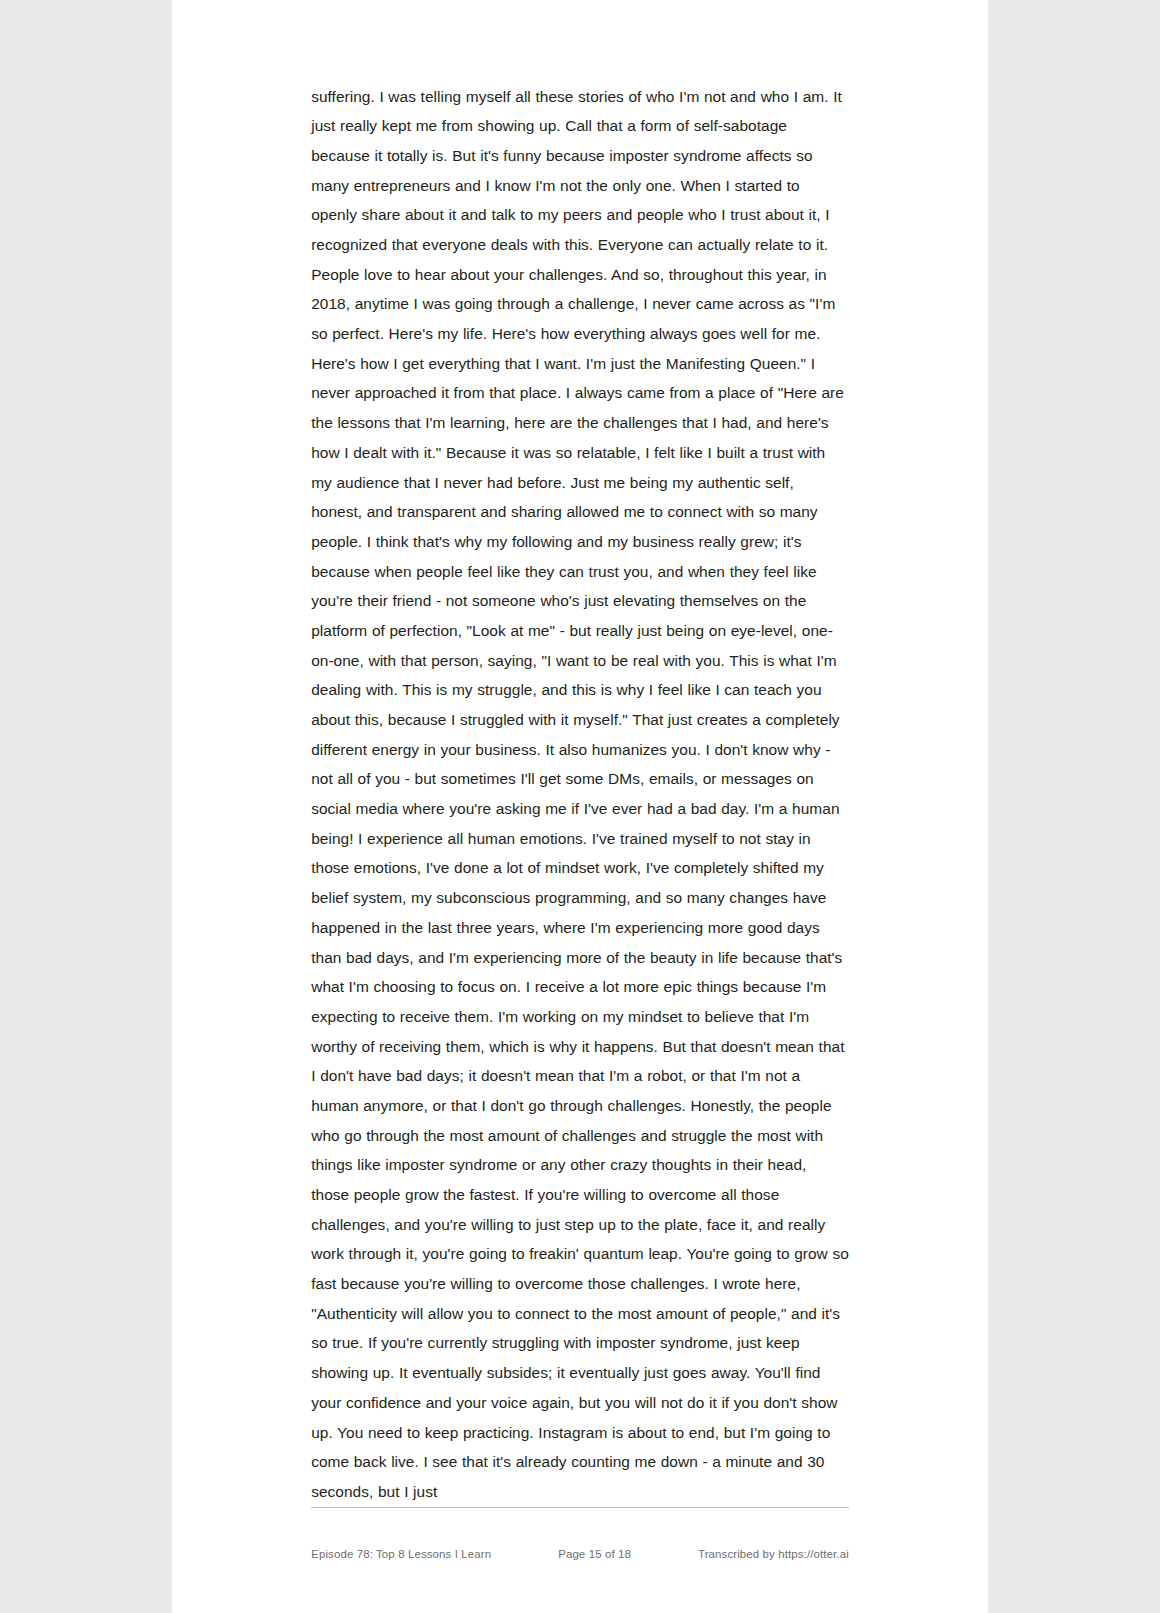suffering. I was telling myself all these stories of who I'm not and who I am. It just really kept me from showing up. Call that a form of self-sabotage because it totally is. But it's funny because imposter syndrome affects so many entrepreneurs and I know I'm not the only one. When I started to openly share about it and talk to my peers and people who I trust about it, I recognized that everyone deals with this. Everyone can actually relate to it. People love to hear about your challenges. And so, throughout this year, in 2018, anytime I was going through a challenge, I never came across as "I'm so perfect. Here's my life. Here's how everything always goes well for me. Here's how I get everything that I want. I'm just the Manifesting Queen." I never approached it from that place. I always came from a place of "Here are the lessons that I'm learning, here are the challenges that I had, and here's how I dealt with it." Because it was so relatable, I felt like I built a trust with my audience that I never had before. Just me being my authentic self, honest, and transparent and sharing allowed me to connect with so many people. I think that's why my following and my business really grew; it's because when people feel like they can trust you, and when they feel like you're their friend - not someone who's just elevating themselves on the platform of perfection, "Look at me" - but really just being on eye-level, one-on-one, with that person, saying, "I want to be real with you. This is what I'm dealing with. This is my struggle, and this is why I feel like I can teach you about this, because I struggled with it myself." That just creates a completely different energy in your business. It also humanizes you. I don't know why - not all of you - but sometimes I'll get some DMs, emails, or messages on social media where you're asking me if I've ever had a bad day. I'm a human being! I experience all human emotions. I've trained myself to not stay in those emotions, I've done a lot of mindset work, I've completely shifted my belief system, my subconscious programming, and so many changes have happened in the last three years, where I'm experiencing more good days than bad days, and I'm experiencing more of the beauty in life because that's what I'm choosing to focus on. I receive a lot more epic things because I'm expecting to receive them. I'm working on my mindset to believe that I'm worthy of receiving them, which is why it happens. But that doesn't mean that I don't have bad days; it doesn't mean that I'm a robot, or that I'm not a human anymore, or that I don't go through challenges. Honestly, the people who go through the most amount of challenges and struggle the most with things like imposter syndrome or any other crazy thoughts in their head, those people grow the fastest. If you're willing to overcome all those challenges, and you're willing to just step up to the plate, face it, and really work through it, you're going to freakin' quantum leap. You're going to grow so fast because you're willing to overcome those challenges. I wrote here, "Authenticity will allow you to connect to the most amount of people," and it's so true. If you're currently struggling with imposter syndrome, just keep showing up. It eventually subsides; it eventually just goes away. You'll find your confidence and your voice again, but you will not do it if you don't show up. You need to keep practicing. Instagram is about to end, but I'm going to come back live. I see that it's already counting me down - a minute and 30 seconds, but I just
Episode 78: Top 8 Lessons I Learn Page 15 of 18 Transcribed by https://otter.ai